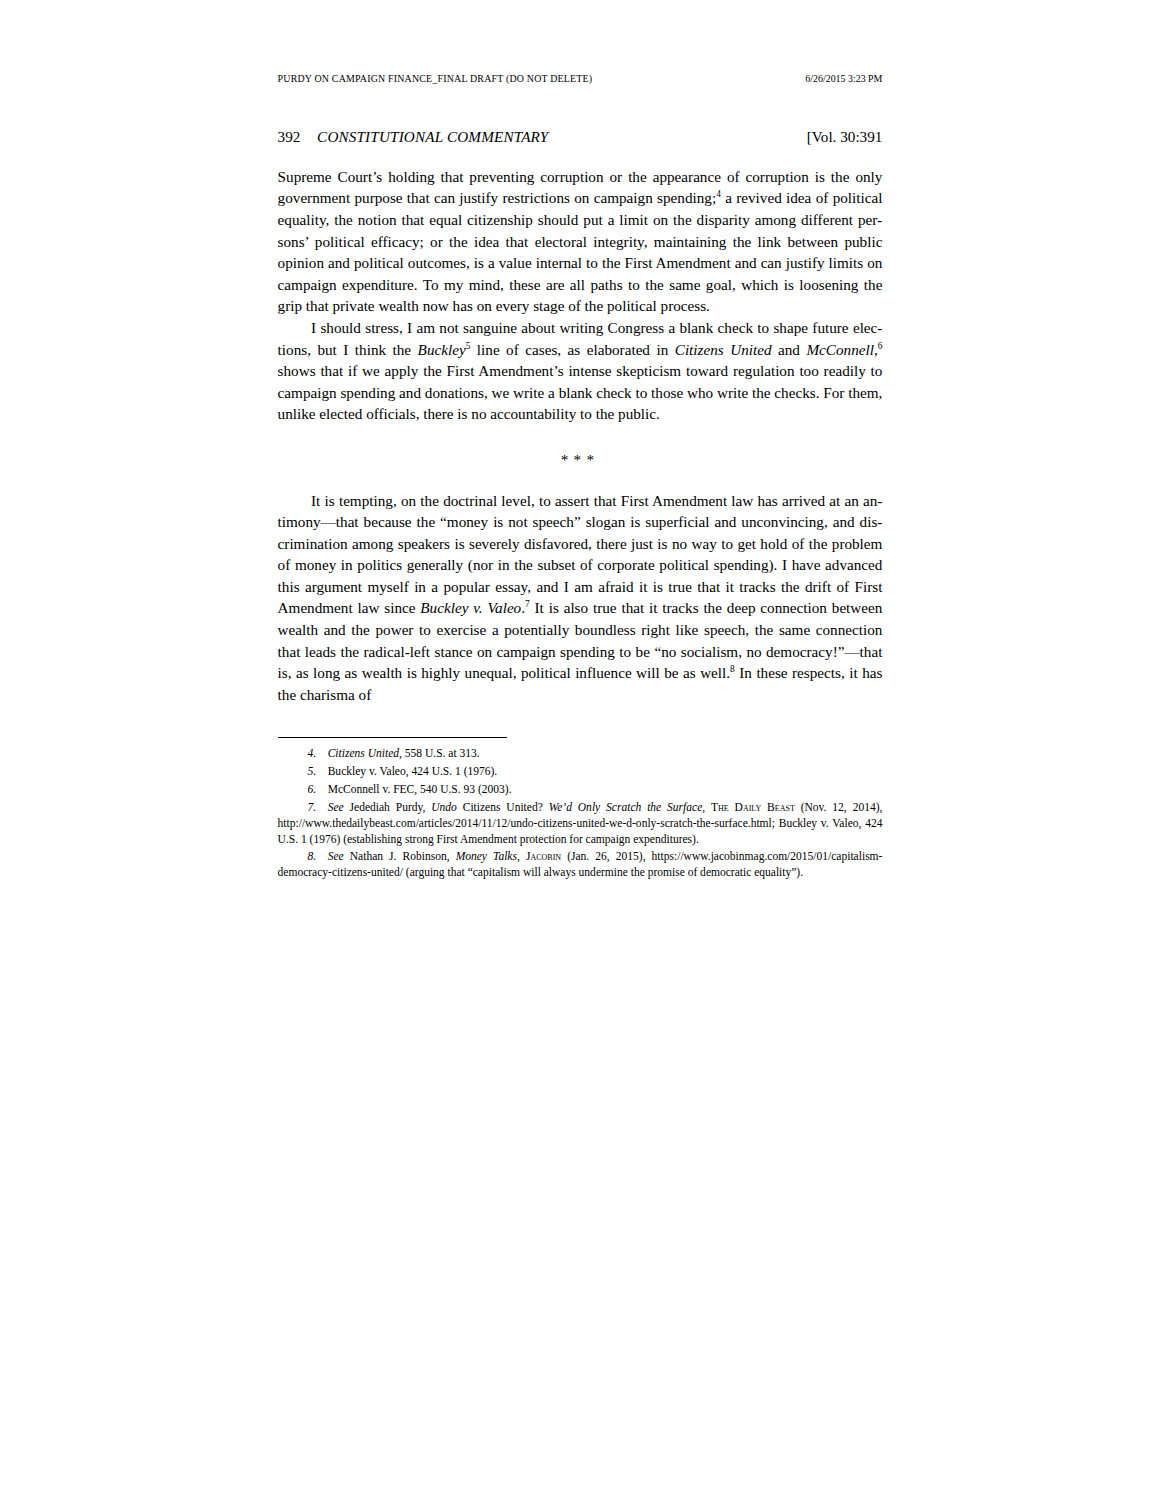Purdy on Campaign Finance_final draft (Do Not Delete) 6/26/2015 3:23 PM
392 CONSTITUTIONAL COMMENTARY [Vol. 30:391
Supreme Court’s holding that preventing corruption or the appearance of corruption is the only government purpose that can justify restrictions on campaign spending;4 a revived idea of political equality, the notion that equal citizenship should put a limit on the disparity among different persons’ political efficacy; or the idea that electoral integrity, maintaining the link between public opinion and political outcomes, is a value internal to the First Amendment and can justify limits on campaign expenditure. To my mind, these are all paths to the same goal, which is loosening the grip that private wealth now has on every stage of the political process.
I should stress, I am not sanguine about writing Congress a blank check to shape future elections, but I think the Buckley5 line of cases, as elaborated in Citizens United and McConnell,6 shows that if we apply the First Amendment’s intense skepticism toward regulation too readily to campaign spending and donations, we write a blank check to those who write the checks. For them, unlike elected officials, there is no accountability to the public.
***
It is tempting, on the doctrinal level, to assert that First Amendment law has arrived at an antimony—that because the “money is not speech” slogan is superficial and unconvincing, and discrimination among speakers is severely disfavored, there just is no way to get hold of the problem of money in politics generally (nor in the subset of corporate political spending). I have advanced this argument myself in a popular essay, and I am afraid it is true that it tracks the drift of First Amendment law since Buckley v. Valeo.7 It is also true that it tracks the deep connection between wealth and the power to exercise a potentially boundless right like speech, the same connection that leads the radical-left stance on campaign spending to be “no socialism, no democracy!”—that is, as long as wealth is highly unequal, political influence will be as well.8 In these respects, it has the charisma of
4. Citizens United, 558 U.S. at 313.
5. Buckley v. Valeo, 424 U.S. 1 (1976).
6. McConnell v. FEC, 540 U.S. 93 (2003).
7. See Jedediah Purdy, Undo Citizens United? We’d Only Scratch the Surface, The Daily Beast (Nov. 12, 2014), http://www.thedailybeast.com/articles/2014/11/12/undo-citizens-united-we-d-only-scratch-the-surface.html; Buckley v. Valeo, 424 U.S. 1 (1976) (establishing strong First Amendment protection for campaign expenditures).
8. See Nathan J. Robinson, Money Talks, Jacobin (Jan. 26, 2015), https://www.jacobinmag.com/2015/01/capitalism-democracy-citizens-united/ (arguing that “capitalism will always undermine the promise of democratic equality”).